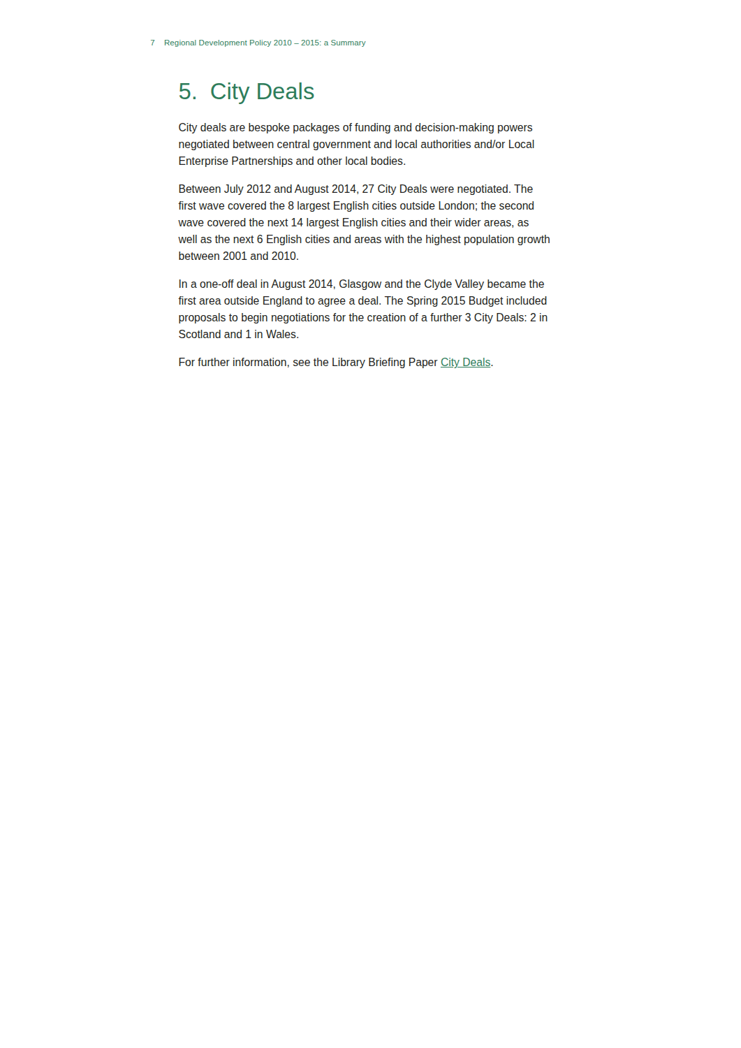7 Regional Development Policy 2010 – 2015: a Summary
5. City Deals
City deals are bespoke packages of funding and decision-making powers negotiated between central government and local authorities and/or Local Enterprise Partnerships and other local bodies.
Between July 2012 and August 2014, 27 City Deals were negotiated. The first wave covered the 8 largest English cities outside London; the second wave covered the next 14 largest English cities and their wider areas, as well as the next 6 English cities and areas with the highest population growth between 2001 and 2010.
In a one-off deal in August 2014, Glasgow and the Clyde Valley became the first area outside England to agree a deal. The Spring 2015 Budget included proposals to begin negotiations for the creation of a further 3 City Deals: 2 in Scotland and 1 in Wales.
For further information, see the Library Briefing Paper City Deals.